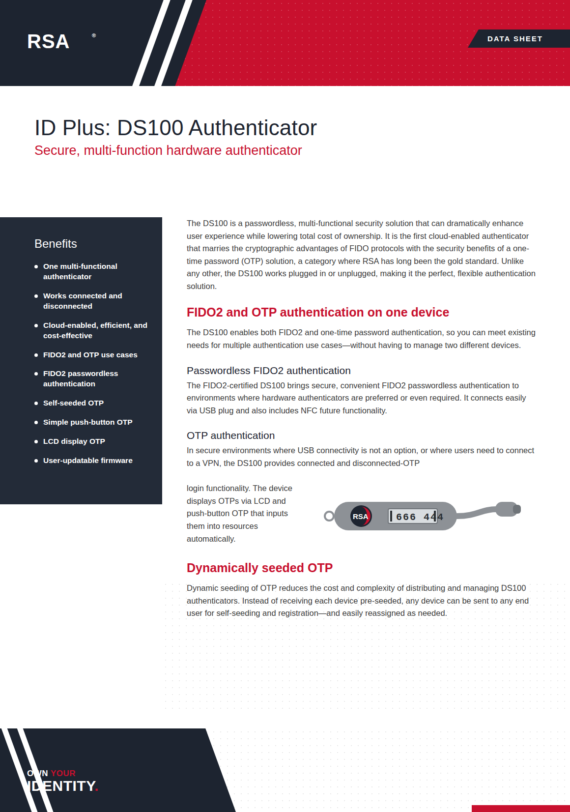RSA ®
DATA SHEET
ID Plus: DS100 Authenticator
Secure, multi-function hardware authenticator
Benefits
One multi-functional authenticator
Works connected and disconnected
Cloud-enabled, efficient, and cost-effective
FIDO2 and OTP use cases
FIDO2 passwordless authentication
Self-seeded OTP
Simple push-button OTP
LCD display OTP
User-updatable firmware
The DS100 is a passwordless, multi-functional security solution that can dramatically enhance user experience while lowering total cost of ownership. It is the first cloud-enabled authenticator that marries the cryptographic advantages of FIDO protocols with the security benefits of a one-time password (OTP) solution, a category where RSA has long been the gold standard. Unlike any other, the DS100 works plugged in or unplugged, making it the perfect, flexible authentication solution.
FIDO2 and OTP authentication on one device
The DS100 enables both FIDO2 and one-time password authentication, so you can meet existing needs for multiple authentication use cases—without having to manage two different devices.
Passwordless FIDO2 authentication
The FIDO2-certified DS100 brings secure, convenient FIDO2 passwordless authentication to environments where hardware authenticators are preferred or even required. It connects easily via USB plug and also includes NFC future functionality.
OTP authentication
In secure environments where USB connectivity is not an option, or where users need to connect to a VPN, the DS100 provides connected and disconnected-OTP
login functionality. The device displays OTPs via LCD and push-button OTP that inputs them into resources automatically.
RSA 666 444
Dynamically seeded OTP
Dynamic seeding of OTP reduces the cost and complexity of distributing and managing DS100 authenticators. Instead of receiving each device pre-seeded, any device can be sent to any end user for self-seeding and registration—and easily reassigned as needed.
OWN YOUR
IDENTITY.